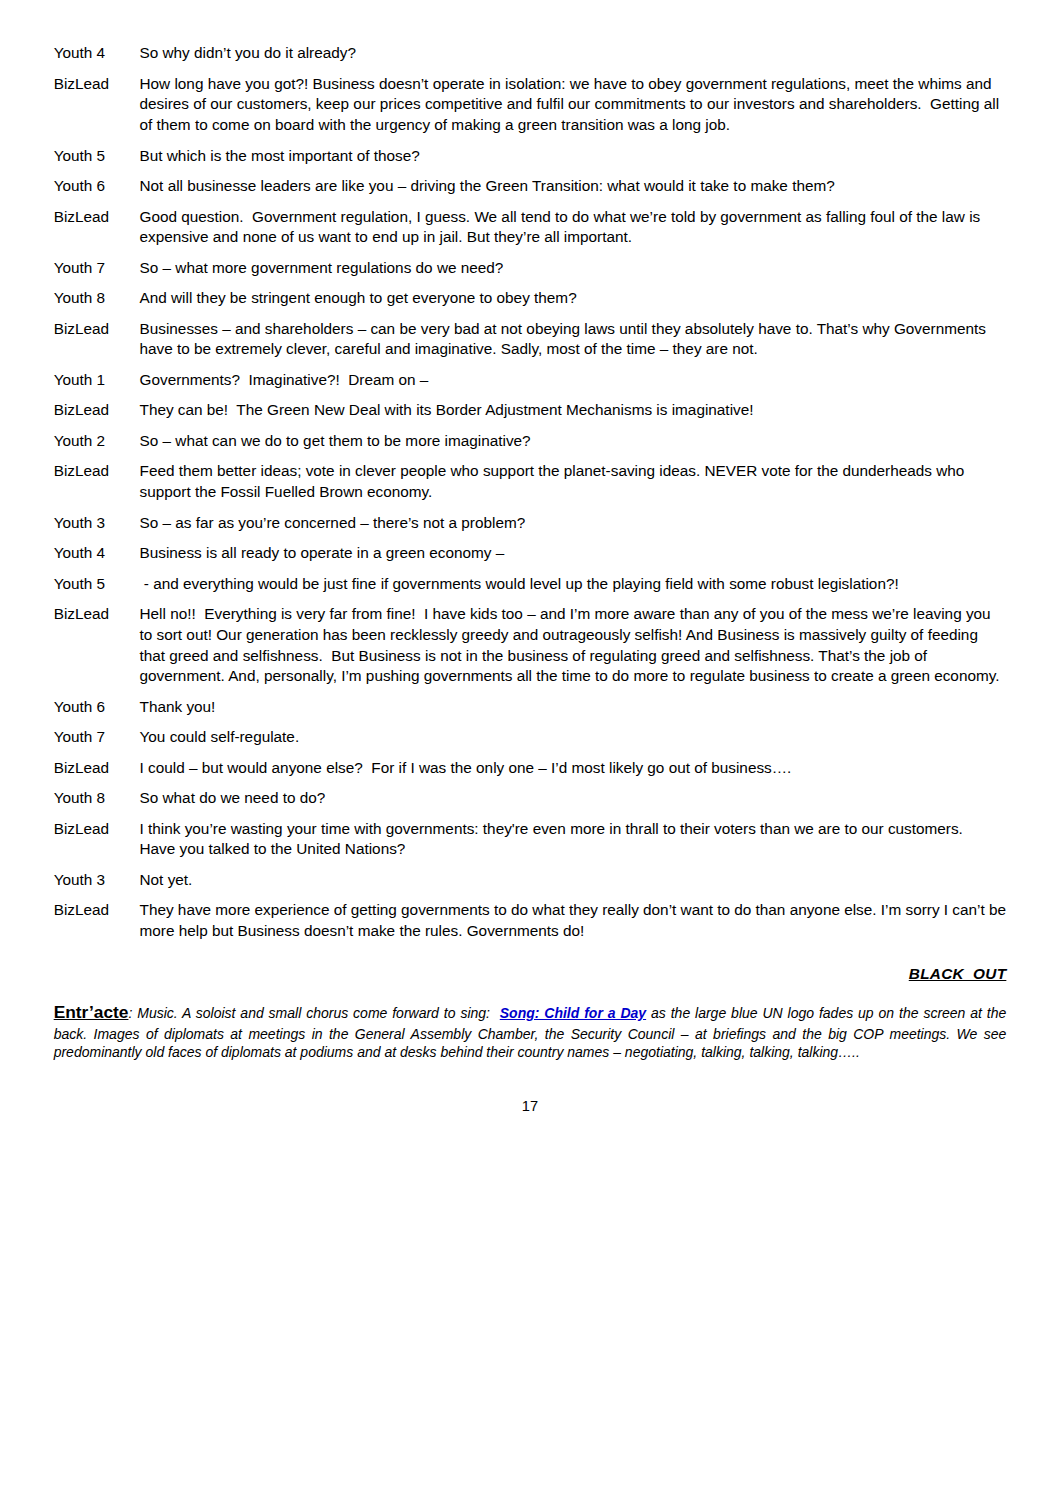| Youth 4 | So why didn’t you do it already? |
| BizLead | How long have you got?! Business doesn’t operate in isolation: we have to obey government regulations, meet the whims and desires of our customers, keep our prices competitive and fulfil our commitments to our investors and shareholders. Getting all of them to come on board with the urgency of making a green transition was a long job. |
| Youth 5 | But which is the most important of those? |
| Youth 6 | Not all businesse leaders are like you – driving the Green Transition: what would it take to make them? |
| BizLead | Good question. Government regulation, I guess. We all tend to do what we’re told by government as falling foul of the law is expensive and none of us want to end up in jail. But they’re all important. |
| Youth 7 | So – what more government regulations do we need? |
| Youth 8 | And will they be stringent enough to get everyone to obey them? |
| BizLead | Businesses – and shareholders – can be very bad at not obeying laws until they absolutely have to. That’s why Governments have to be extremely clever, careful and imaginative. Sadly, most of the time – they are not. |
| Youth 1 | Governments? Imaginative?! Dream on – |
| BizLead | They can be! The Green New Deal with its Border Adjustment Mechanisms is imaginative! |
| Youth 2 | So – what can we do to get them to be more imaginative? |
| BizLead | Feed them better ideas; vote in clever people who support the planet-saving ideas. NEVER vote for the dunderheads who support the Fossil Fuelled Brown economy. |
| Youth 3 | So – as far as you’re concerned – there’s not a problem? |
| Youth 4 | Business is all ready to operate in a green economy – |
| Youth 5 | - and everything would be just fine if governments would level up the playing field with some robust legislation?! |
| BizLead | Hell no!! Everything is very far from fine! I have kids too – and I’m more aware than any of you of the mess we’re leaving you to sort out! Our generation has been recklessly greedy and outrageously selfish! And Business is massively guilty of feeding that greed and selfishness. But Business is not in the business of regulating greed and selfishness. That’s the job of government. And, personally, I’m pushing governments all the time to do more to regulate business to create a green economy. |
| Youth 6 | Thank you! |
| Youth 7 | You could self-regulate. |
| BizLead | I could – but would anyone else? For if I was the only one – I’d most likely go out of business…. |
| Youth 8 | So what do we need to do? |
| BizLead | I think you’re wasting your time with governments: they're even more in thrall to their voters than we are to our customers. Have you talked to the United Nations? |
| Youth 3 | Not yet. |
| BizLead | They have more experience of getting governments to do what they really don’t want to do than anyone else. I’m sorry I can’t be more help but Business doesn’t make the rules. Governments do! |
BLACK OUT
Entr’acte: Music. A soloist and small chorus come forward to sing: Song: Child for a Day as the large blue UN logo fades up on the screen at the back. Images of diplomats at meetings in the General Assembly Chamber, the Security Council – at briefings and the big COP meetings. We see predominantly old faces of diplomats at podiums and at desks behind their country names – negotiating, talking, talking, talking…..
17